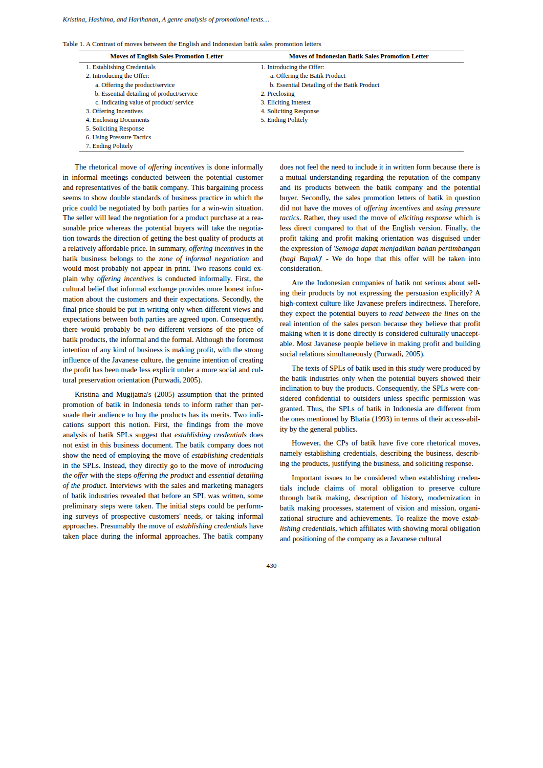Kristina, Hashima, and Harihanan, A genre analysis of promotional texts…
Table 1. A Contrast of moves between the English and Indonesian batik sales promotion letters
| Moves of English Sales Promotion Letter | Moves of Indonesian Batik Sales Promotion Letter |
| --- | --- |
| Establishing Credentials Introducing the Offer: Offering the product/service Essential detailing of product/service Indicating value of product/ service Offering Incentives Enclosing Documents Soliciting Response Using Pressure Tactics Ending Politely | Introducing the Offer: Offering the Batik Product Essential Detailing of the Batik Product Preclosing Eliciting Interest Soliciting Response Ending Politely |
The rhetorical move of offering incentives is done informally in informal meetings conducted between the potential customer and representatives of the batik company. This bargaining process seems to show double standards of business practice in which the price could be negotiated by both parties for a win-win situation. The seller will lead the negotiation for a product purchase at a reasonable price whereas the potential buyers will take the negotiation towards the direction of getting the best quality of products at a relatively affordable price. In summary, offering incentives in the batik business belongs to the zone of informal negotiation and would most probably not appear in print. Two reasons could explain why offering incentives is conducted informally. First, the cultural belief that informal exchange provides more honest information about the customers and their expectations. Secondly, the final price should be put in writing only when different views and expectations between both parties are agreed upon. Consequently, there would probably be two different versions of the price of batik products, the informal and the formal. Although the foremost intention of any kind of business is making profit, with the strong influence of the Javanese culture, the genuine intention of creating the profit has been made less explicit under a more social and cultural preservation orientation (Purwadi, 2005).
Kristina and Mugijatna's (2005) assumption that the printed promotion of batik in Indonesia tends to inform rather than persuade their audience to buy the products has its merits. Two indications support this notion. First, the findings from the move analysis of batik SPLs suggest that establishing credentials does not exist in this business document. The batik company does not show the need of employing the move of establishing credentials in the SPLs. Instead, they directly go to the move of introducing the offer with the steps offering the product and essential detailing of the product. Interviews with the sales and marketing managers of batik industries revealed that before an SPL was written, some preliminary steps were taken. The initial steps could be performing surveys of prospective customers' needs, or taking informal approaches. Presumably the move of establishing credentials have taken place during the informal approaches. The batik company does not feel the need to include it in written form because there is a mutual understanding regarding the reputation of the company and its products between the batik company and the potential buyer. Secondly, the sales promotion letters of batik in question did not have the moves of offering incentives and using pressure tactics. Rather, they used the move of eliciting response which is less direct compared to that of the English version. Finally, the profit taking and profit making orientation was disguised under the expression of 'Semoga dapat menjadikan bahan pertimbangan (bagi Bapak)' - We do hope that this offer will be taken into consideration.
Are the Indonesian companies of batik not serious about selling their products by not expressing the persuasion explicitly? A high-context culture like Javanese prefers indirectness. Therefore, they expect the potential buyers to read between the lines on the real intention of the sales person because they believe that profit making when it is done directly is considered culturally unacceptable. Most Javanese people believe in making profit and building social relations simultaneously (Purwadi, 2005).
The texts of SPLs of batik used in this study were produced by the batik industries only when the potential buyers showed their inclination to buy the products. Consequently, the SPLs were considered confidential to outsiders unless specific permission was granted. Thus, the SPLs of batik in Indonesia are different from the ones mentioned by Bhatia (1993) in terms of their access-ability by the general publics.
However, the CPs of batik have five core rhetorical moves, namely establishing credentials, describing the business, describing the products, justifying the business, and soliciting response.
Important issues to be considered when establishing credentials include claims of moral obligation to preserve culture through batik making, description of history, modernization in batik making processes, statement of vision and mission, organizational structure and achievements. To realize the move establishing credentials, which affiliates with showing moral obligation and positioning of the company as a Javanese cultural
430